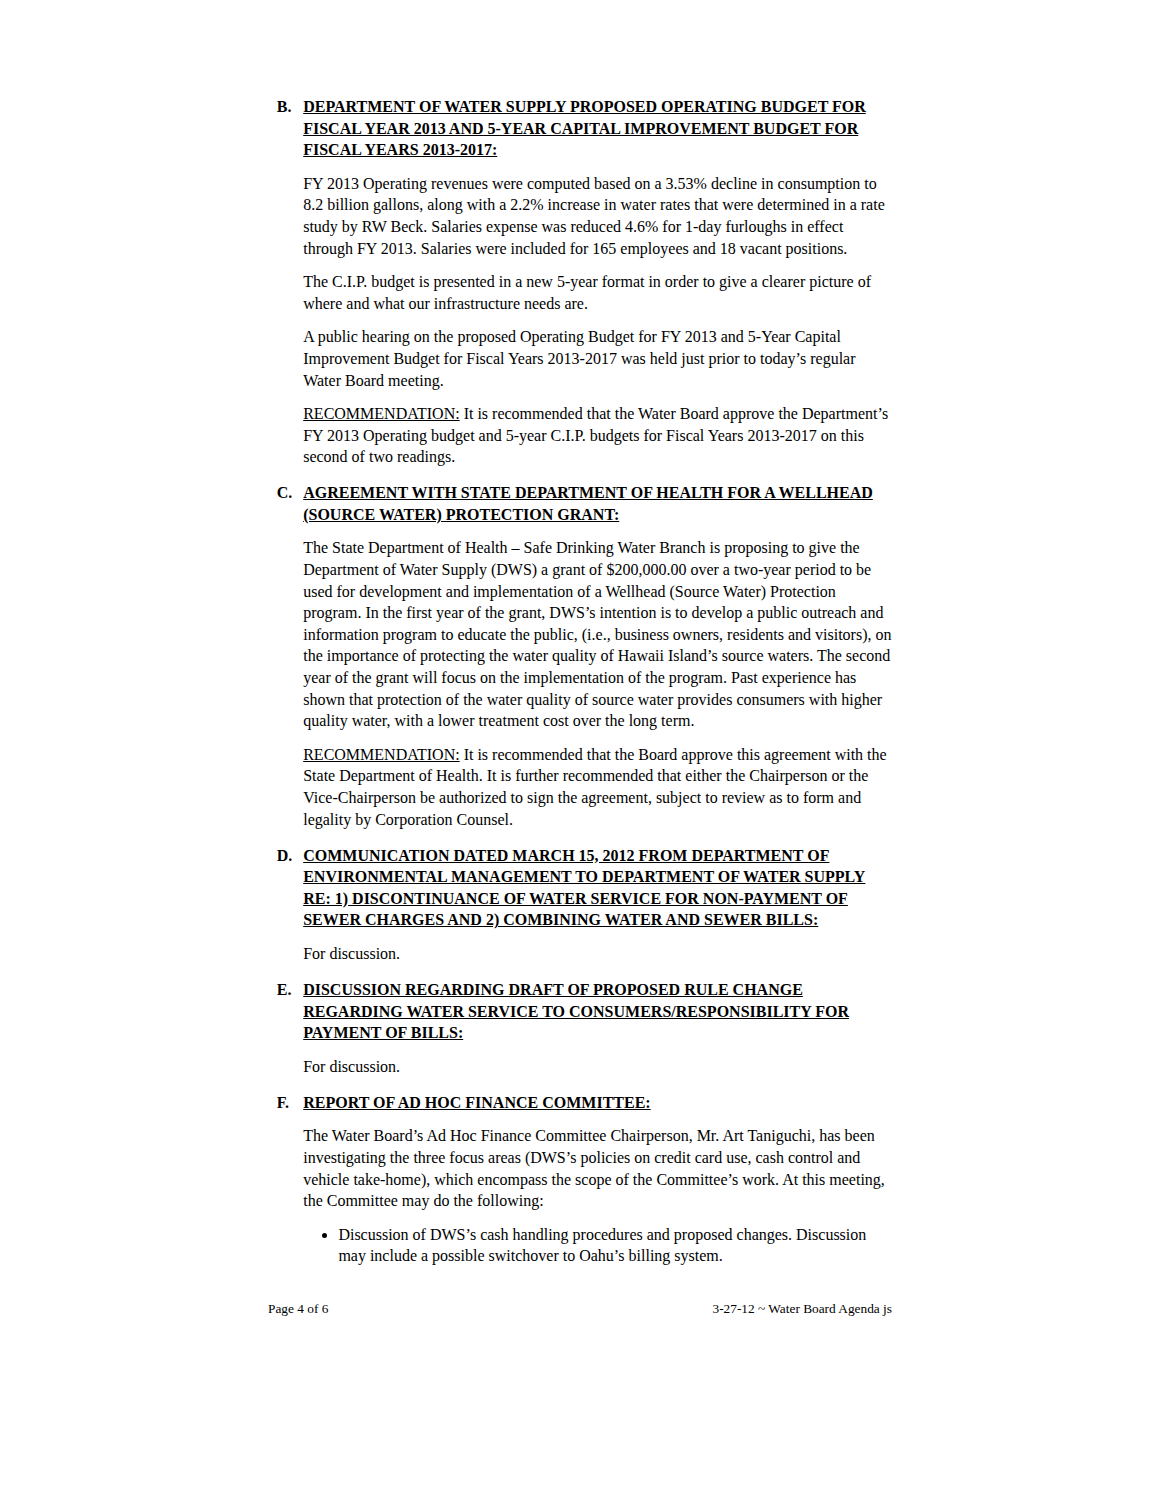B. Department of Water Supply Proposed Operating Budget for Fiscal Year 2013 and 5-Year Capital Improvement Budget for Fiscal Years 2013-2017:
FY 2013 Operating revenues were computed based on a 3.53% decline in consumption to 8.2 billion gallons, along with a 2.2% increase in water rates that were determined in a rate study by RW Beck. Salaries expense was reduced 4.6% for 1-day furloughs in effect through FY 2013. Salaries were included for 165 employees and 18 vacant positions.
The C.I.P. budget is presented in a new 5-year format in order to give a clearer picture of where and what our infrastructure needs are.
A public hearing on the proposed Operating Budget for FY 2013 and 5-Year Capital Improvement Budget for Fiscal Years 2013-2017 was held just prior to today’s regular Water Board meeting.
RECOMMENDATION: It is recommended that the Water Board approve the Department’s FY 2013 Operating budget and 5-year C.I.P. budgets for Fiscal Years 2013-2017 on this second of two readings.
C. Agreement with State Department of Health for a Wellhead (Source Water) Protection Grant:
The State Department of Health – Safe Drinking Water Branch is proposing to give the Department of Water Supply (DWS) a grant of $200,000.00 over a two-year period to be used for development and implementation of a Wellhead (Source Water) Protection program. In the first year of the grant, DWS’s intention is to develop a public outreach and information program to educate the public, (i.e., business owners, residents and visitors), on the importance of protecting the water quality of Hawaii Island’s source waters. The second year of the grant will focus on the implementation of the program. Past experience has shown that protection of the water quality of source water provides consumers with higher quality water, with a lower treatment cost over the long term.
RECOMMENDATION: It is recommended that the Board approve this agreement with the State Department of Health. It is further recommended that either the Chairperson or the Vice-Chairperson be authorized to sign the agreement, subject to review as to form and legality by Corporation Counsel.
D. Communication Dated March 15, 2012 from Department of Environmental Management to Department of Water Supply Re: 1) Discontinuance of Water Service for Non-Payment of Sewer Charges and 2) Combining Water and Sewer Bills:
For discussion.
E. Discussion Regarding Draft of Proposed Rule Change Regarding Water Service to Consumers/Responsibility for Payment of Bills:
For discussion.
F. Report of Ad Hoc Finance Committee:
The Water Board’s Ad Hoc Finance Committee Chairperson, Mr. Art Taniguchi, has been investigating the three focus areas (DWS’s policies on credit card use, cash control and vehicle take-home), which encompass the scope of the Committee’s work. At this meeting, the Committee may do the following:
Discussion of DWS’s cash handling procedures and proposed changes. Discussion may include a possible switchover to Oahu’s billing system.
Page 4 of 6 3-27-12 ~ Water Board Agenda js